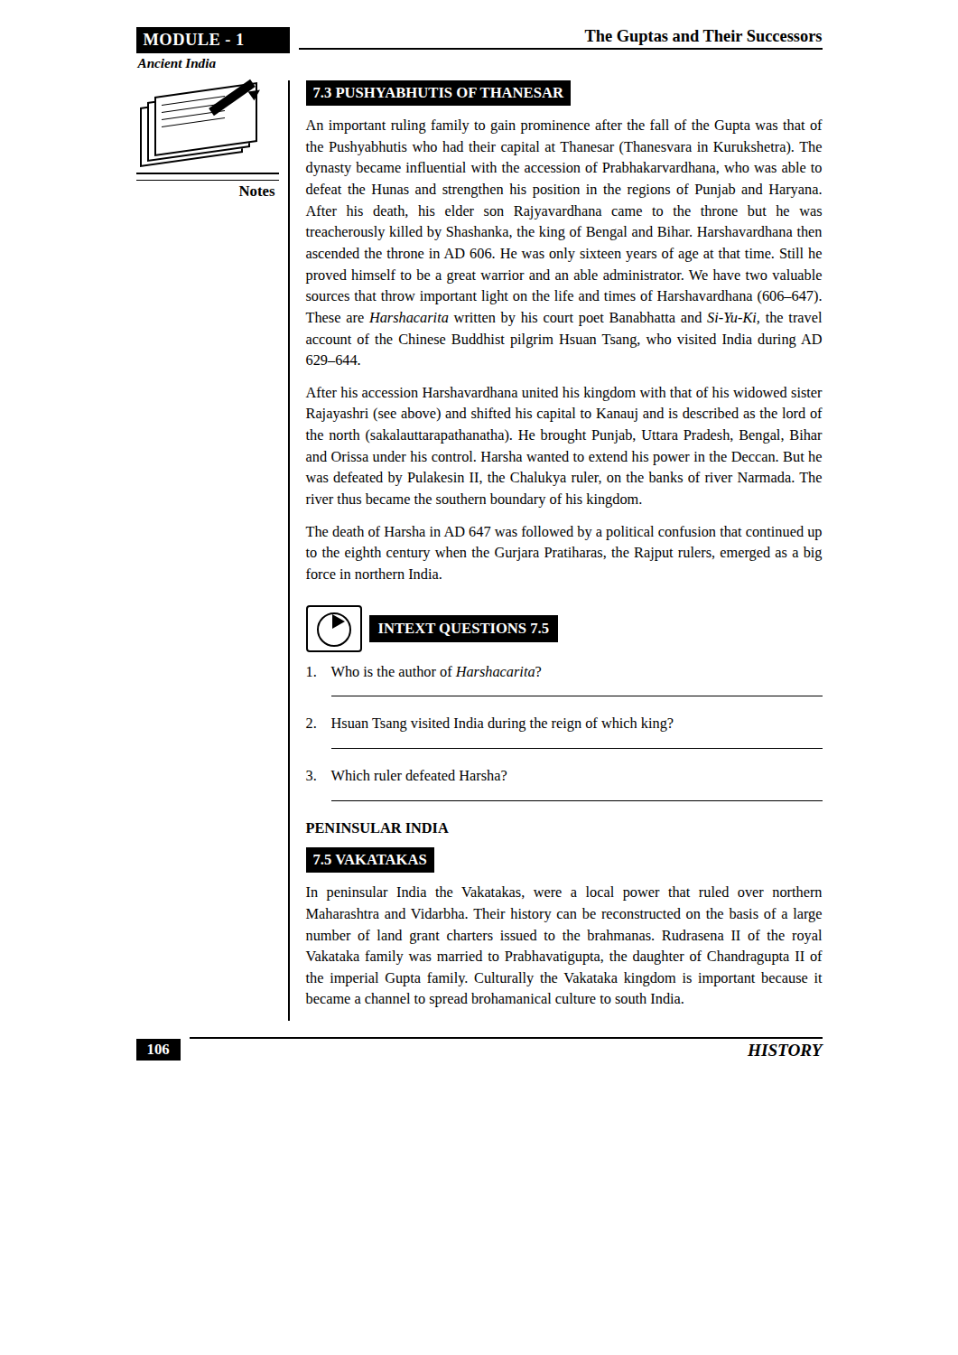MODULE - 1
Ancient India
The Guptas and Their Successors
Notes
7.3 PUSHYABHUTIS OF THANESAR
An important ruling family to gain prominence after the fall of the Gupta was that of the Pushyabhutis who had their capital at Thanesar (Thanesvara in Kurukshetra). The dynasty became influential with the accession of Prabhakarvardhana, who was able to defeat the Hunas and strengthen his position in the regions of Punjab and Haryana. After his death, his elder son Rajyavardhana came to the throne but he was treacherously killed by Shashanka, the king of Bengal and Bihar. Harshavardhana then ascended the throne in AD 606. He was only sixteen years of age at that time. Still he proved himself to be a great warrior and an able administrator. We have two valuable sources that throw important light on the life and times of Harshavardhana (606–647). These are Harshacarita written by his court poet Banabhatta and Si-Yu-Ki, the travel account of the Chinese Buddhist pilgrim Hsuan Tsang, who visited India during AD 629–644.
After his accession Harshavardhana united his kingdom with that of his widowed sister Rajayashri (see above) and shifted his capital to Kanauj and is described as the lord of the north (sakalauttarapathanatha). He brought Punjab, Uttara Pradesh, Bengal, Bihar and Orissa under his control. Harsha wanted to extend his power in the Deccan. But he was defeated by Pulakesin II, the Chalukya ruler, on the banks of river Narmada. The river thus became the southern boundary of his kingdom.
The death of Harsha in AD 647 was followed by a political confusion that continued up to the eighth century when the Gurjara Pratiharas, the Rajput rulers, emerged as a big force in northern India.
INTEXT QUESTIONS 7.5
1. Who is the author of Harshacarita?
2. Hsuan Tsang visited India during the reign of which king?
3. Which ruler defeated Harsha?
PENINSULAR INDIA
7.5 VAKATAKAS
In peninsular India the Vakatakas, were a local power that ruled over northern Maharashtra and Vidarbha. Their history can be reconstructed on the basis of a large number of land grant charters issued to the brahmanas. Rudrasena II of the royal Vakataka family was married to Prabhavatigupta, the daughter of Chandragupta II of the imperial Gupta family. Culturally the Vakataka kingdom is important because it became a channel to spread brohamanical culture to south India.
106
HISTORY